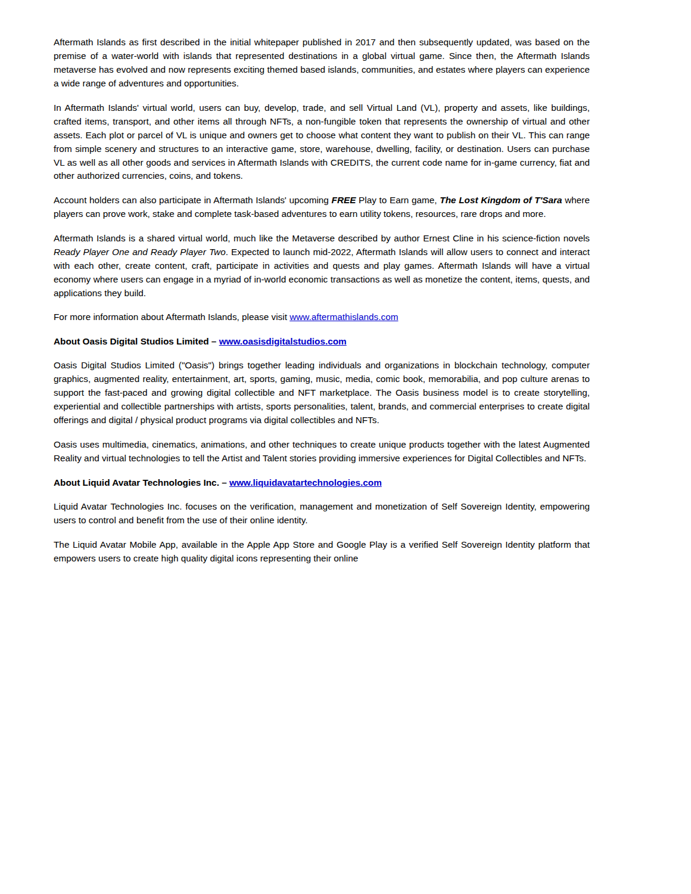Aftermath Islands as first described in the initial whitepaper published in 2017 and then subsequently updated, was based on the premise of a water-world with islands that represented destinations in a global virtual game. Since then, the Aftermath Islands metaverse has evolved and now represents exciting themed based islands, communities, and estates where players can experience a wide range of adventures and opportunities.
In Aftermath Islands' virtual world, users can buy, develop, trade, and sell Virtual Land (VL), property and assets, like buildings, crafted items, transport, and other items all through NFTs, a non-fungible token that represents the ownership of virtual and other assets. Each plot or parcel of VL is unique and owners get to choose what content they want to publish on their VL. This can range from simple scenery and structures to an interactive game, store, warehouse, dwelling, facility, or destination. Users can purchase VL as well as all other goods and services in Aftermath Islands with CREDITS, the current code name for in-game currency, fiat and other authorized currencies, coins, and tokens.
Account holders can also participate in Aftermath Islands' upcoming FREE Play to Earn game, The Lost Kingdom of T'Sara where players can prove work, stake and complete task-based adventures to earn utility tokens, resources, rare drops and more.
Aftermath Islands is a shared virtual world, much like the Metaverse described by author Ernest Cline in his science-fiction novels Ready Player One and Ready Player Two. Expected to launch mid-2022, Aftermath Islands will allow users to connect and interact with each other, create content, craft, participate in activities and quests and play games. Aftermath Islands will have a virtual economy where users can engage in a myriad of in-world economic transactions as well as monetize the content, items, quests, and applications they build.
For more information about Aftermath Islands, please visit www.aftermathislands.com
About Oasis Digital Studios Limited – www.oasisdigitalstudios.com
Oasis Digital Studios Limited ("Oasis") brings together leading individuals and organizations in blockchain technology, computer graphics, augmented reality, entertainment, art, sports, gaming, music, media, comic book, memorabilia, and pop culture arenas to support the fast-paced and growing digital collectible and NFT marketplace. The Oasis business model is to create storytelling, experiential and collectible partnerships with artists, sports personalities, talent, brands, and commercial enterprises to create digital offerings and digital / physical product programs via digital collectibles and NFTs.
Oasis uses multimedia, cinematics, animations, and other techniques to create unique products together with the latest Augmented Reality and virtual technologies to tell the Artist and Talent stories providing immersive experiences for Digital Collectibles and NFTs.
About Liquid Avatar Technologies Inc. – www.liquidavatartechnologies.com
Liquid Avatar Technologies Inc. focuses on the verification, management and monetization of Self Sovereign Identity, empowering users to control and benefit from the use of their online identity.
The Liquid Avatar Mobile App, available in the Apple App Store and Google Play is a verified Self Sovereign Identity platform that empowers users to create high quality digital icons representing their online